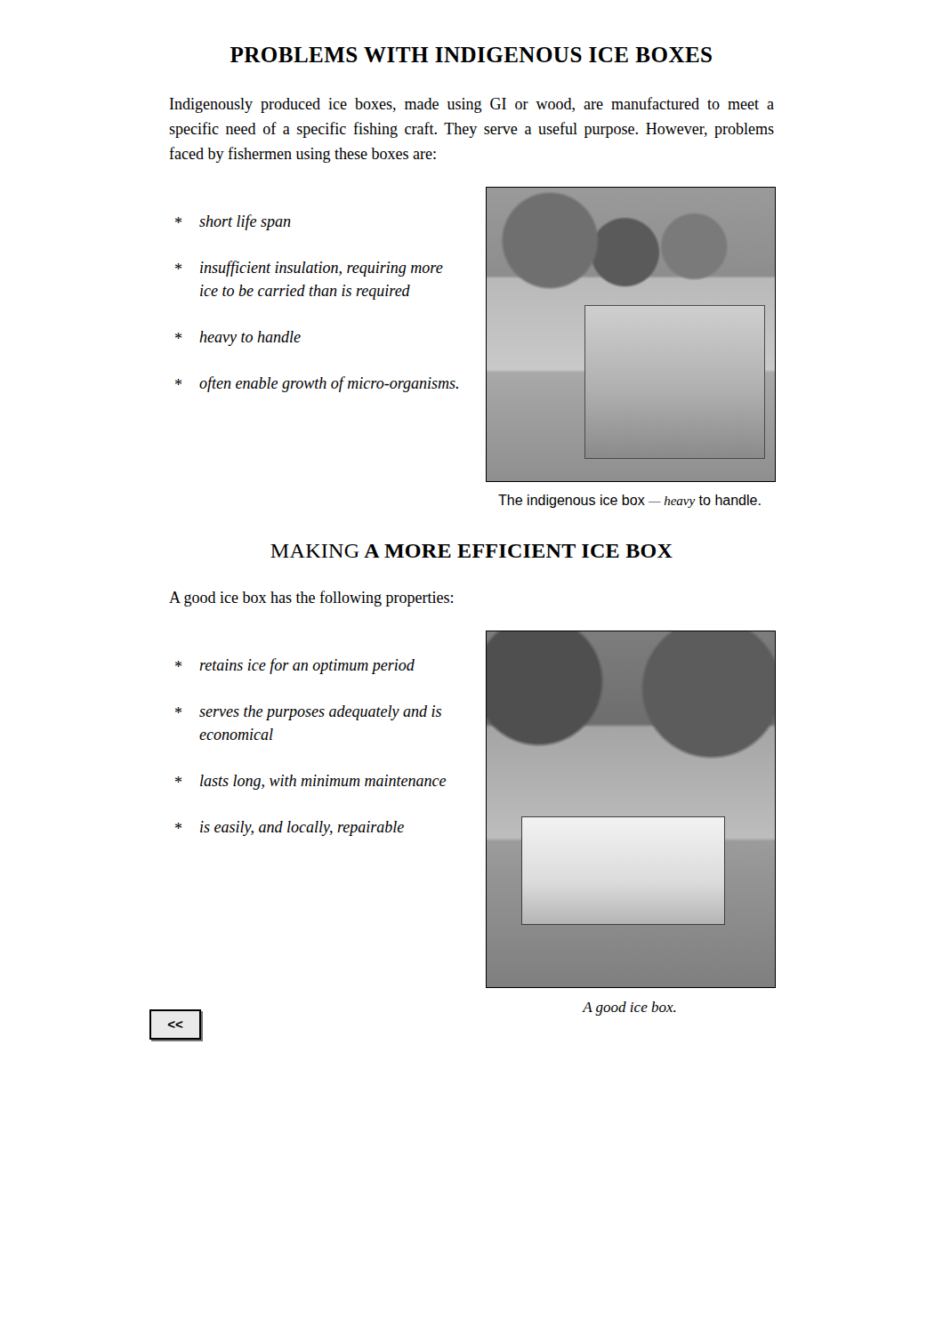PROBLEMS WITH INDIGENOUS ICE BOXES
Indigenously produced ice boxes, made using GI or wood, are manufactured to meet a specific need of a specific fishing craft. They serve a useful purpose. However, problems faced by fishermen using these boxes are:
short life span
insufficient insulation, requiring more ice to be carried than is required
heavy to handle
often enable growth of micro-organisms.
The indigenous ice box — heavy to handle.
MAKING A MORE EFFICIENT ICE BOX
A good ice box has the following properties:
retains ice for an optimum period
serves the purposes adequately and is economical
lasts long, with minimum maintenance
is easily, and locally, repairable
A good ice box.
<<